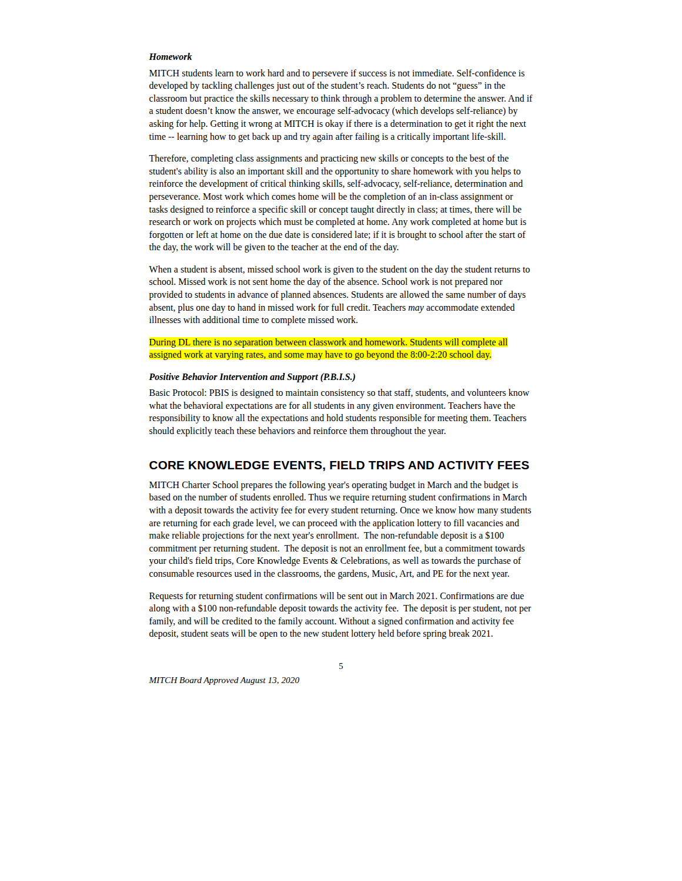Homework
MITCH students learn to work hard and to persevere if success is not immediate. Self-confidence is developed by tackling challenges just out of the student’s reach. Students do not “guess” in the classroom but practice the skills necessary to think through a problem to determine the answer. And if a student doesn’t know the answer, we encourage self-advocacy (which develops self-reliance) by asking for help. Getting it wrong at MITCH is okay if there is a determination to get it right the next time -- learning how to get back up and try again after failing is a critically important life-skill.
Therefore, completing class assignments and practicing new skills or concepts to the best of the student's ability is also an important skill and the opportunity to share homework with you helps to reinforce the development of critical thinking skills, self-advocacy, self-reliance, determination and perseverance. Most work which comes home will be the completion of an in-class assignment or tasks designed to reinforce a specific skill or concept taught directly in class; at times, there will be research or work on projects which must be completed at home. Any work completed at home but is forgotten or left at home on the due date is considered late; if it is brought to school after the start of the day, the work will be given to the teacher at the end of the day.
When a student is absent, missed school work is given to the student on the day the student returns to school. Missed work is not sent home the day of the absence. School work is not prepared nor provided to students in advance of planned absences. Students are allowed the same number of days absent, plus one day to hand in missed work for full credit. Teachers may accommodate extended illnesses with additional time to complete missed work.
During DL there is no separation between classwork and homework. Students will complete all assigned work at varying rates, and some may have to go beyond the 8:00-2:20 school day.
Positive Behavior Intervention and Support (P.B.I.S.)
Basic Protocol: PBIS is designed to maintain consistency so that staff, students, and volunteers know what the behavioral expectations are for all students in any given environment. Teachers have the responsibility to know all the expectations and hold students responsible for meeting them. Teachers should explicitly teach these behaviors and reinforce them throughout the year.
CORE KNOWLEDGE EVENTS, FIELD TRIPS AND ACTIVITY FEES
MITCH Charter School prepares the following year's operating budget in March and the budget is based on the number of students enrolled. Thus we require returning student confirmations in March with a deposit towards the activity fee for every student returning. Once we know how many students are returning for each grade level, we can proceed with the application lottery to fill vacancies and make reliable projections for the next year's enrollment. The non-refundable deposit is a $100 commitment per returning student. The deposit is not an enrollment fee, but a commitment towards your child's field trips, Core Knowledge Events & Celebrations, as well as towards the purchase of consumable resources used in the classrooms, the gardens, Music, Art, and PE for the next year.
Requests for returning student confirmations will be sent out in March 2021. Confirmations are due along with a $100 non-refundable deposit towards the activity fee. The deposit is per student, not per family, and will be credited to the family account. Without a signed confirmation and activity fee deposit, student seats will be open to the new student lottery held before spring break 2021.
5
MITCH Board Approved August 13, 2020